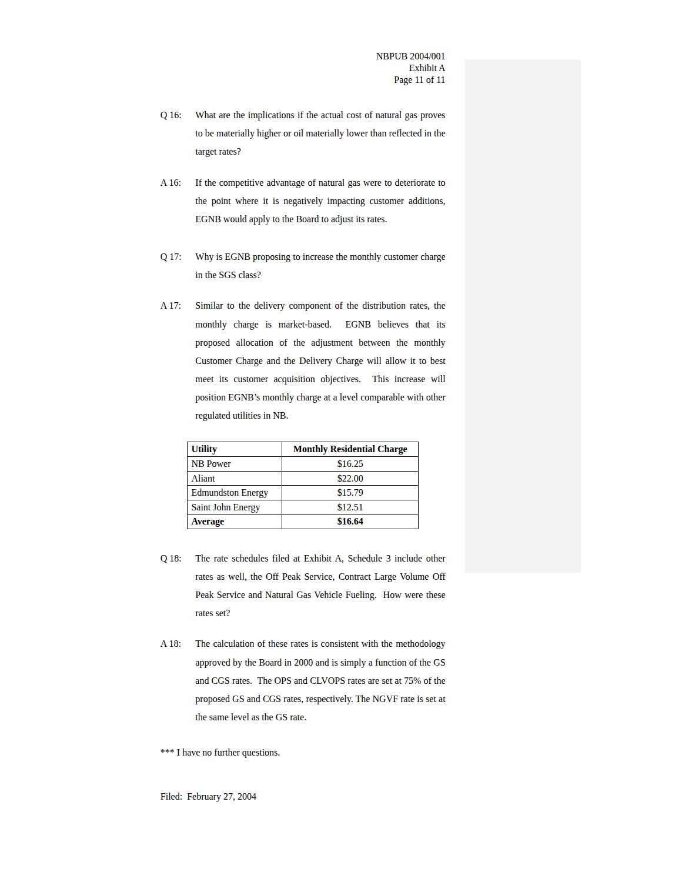NBPUB 2004/001
Exhibit A
Page 11 of 11
Q 16:
What are the implications if the actual cost of natural gas proves to be materially higher or oil materially lower than reflected in the target rates?
A 16:
If the competitive advantage of natural gas were to deteriorate to the point where it is negatively impacting customer additions, EGNB would apply to the Board to adjust its rates.
Q 17:
Why is EGNB proposing to increase the monthly customer charge in the SGS class?
A 17:
Similar to the delivery component of the distribution rates, the monthly charge is market-based. EGNB believes that its proposed allocation of the adjustment between the monthly Customer Charge and the Delivery Charge will allow it to best meet its customer acquisition objectives. This increase will position EGNB’s monthly charge at a level comparable with other regulated utilities in NB.
| Utility | Monthly Residential Charge |
| --- | --- |
| NB Power | $16.25 |
| Aliant | $22.00 |
| Edmundston Energy | $15.79 |
| Saint John Energy | $12.51 |
| Average | $16.64 |
Q 18:
The rate schedules filed at Exhibit A, Schedule 3 include other rates as well, the Off Peak Service, Contract Large Volume Off Peak Service and Natural Gas Vehicle Fueling. How were these rates set?
A 18:
The calculation of these rates is consistent with the methodology approved by the Board in 2000 and is simply a function of the GS and CGS rates. The OPS and CLVOPS rates are set at 75% of the proposed GS and CGS rates, respectively. The NGVF rate is set at the same level as the GS rate.
*** I have no further questions.
Filed: February 27, 2004